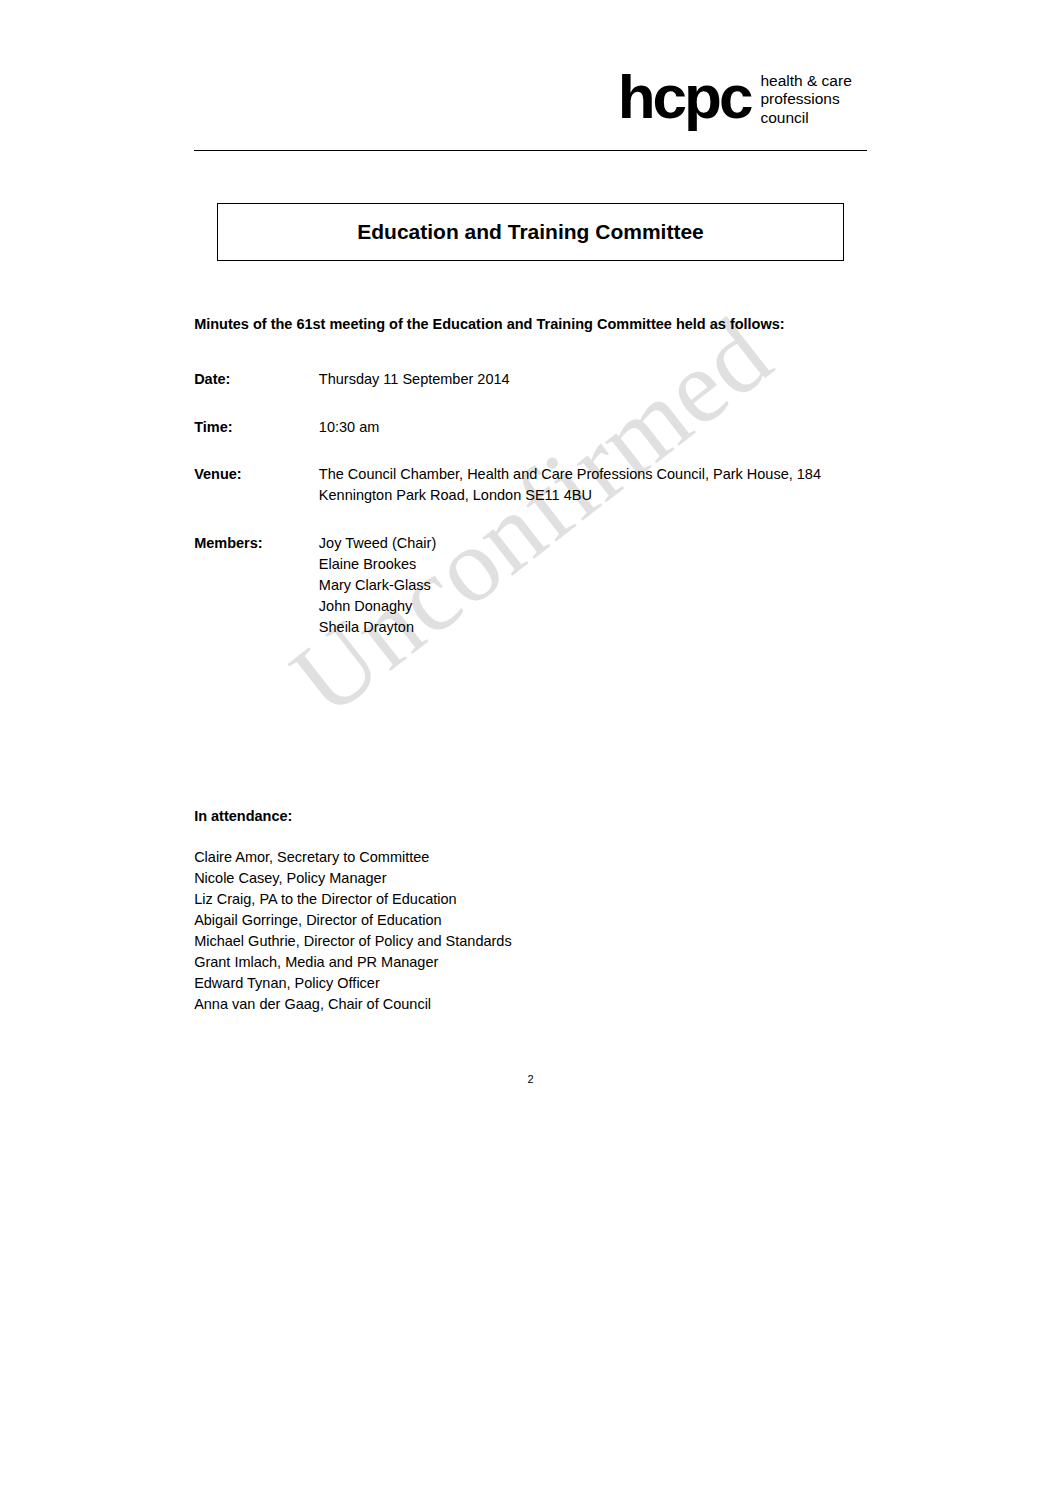Unconfirmed
hcpc
health & care professions council
Education and Training Committee
Minutes of the 61st meeting of the Education and Training Committee held as follows:
| Date: | Thursday 11 September 2014 |
| Time: | 10:30 am |
| Venue: | The Council Chamber, Health and Care Professions Council, Park House, 184 Kennington Park Road, London SE11 4BU |
| Members: | Joy Tweed (Chair) Elaine Brookes Mary Clark-Glass John Donaghy Sheila Drayton |
In attendance:
Claire Amor, Secretary to Committee
Nicole Casey, Policy Manager
Liz Craig, PA to the Director of Education
Abigail Gorringe, Director of Education
Michael Guthrie, Director of Policy and Standards
Grant Imlach, Media and PR Manager
Edward Tynan, Policy Officer
Anna van der Gaag, Chair of Council
2